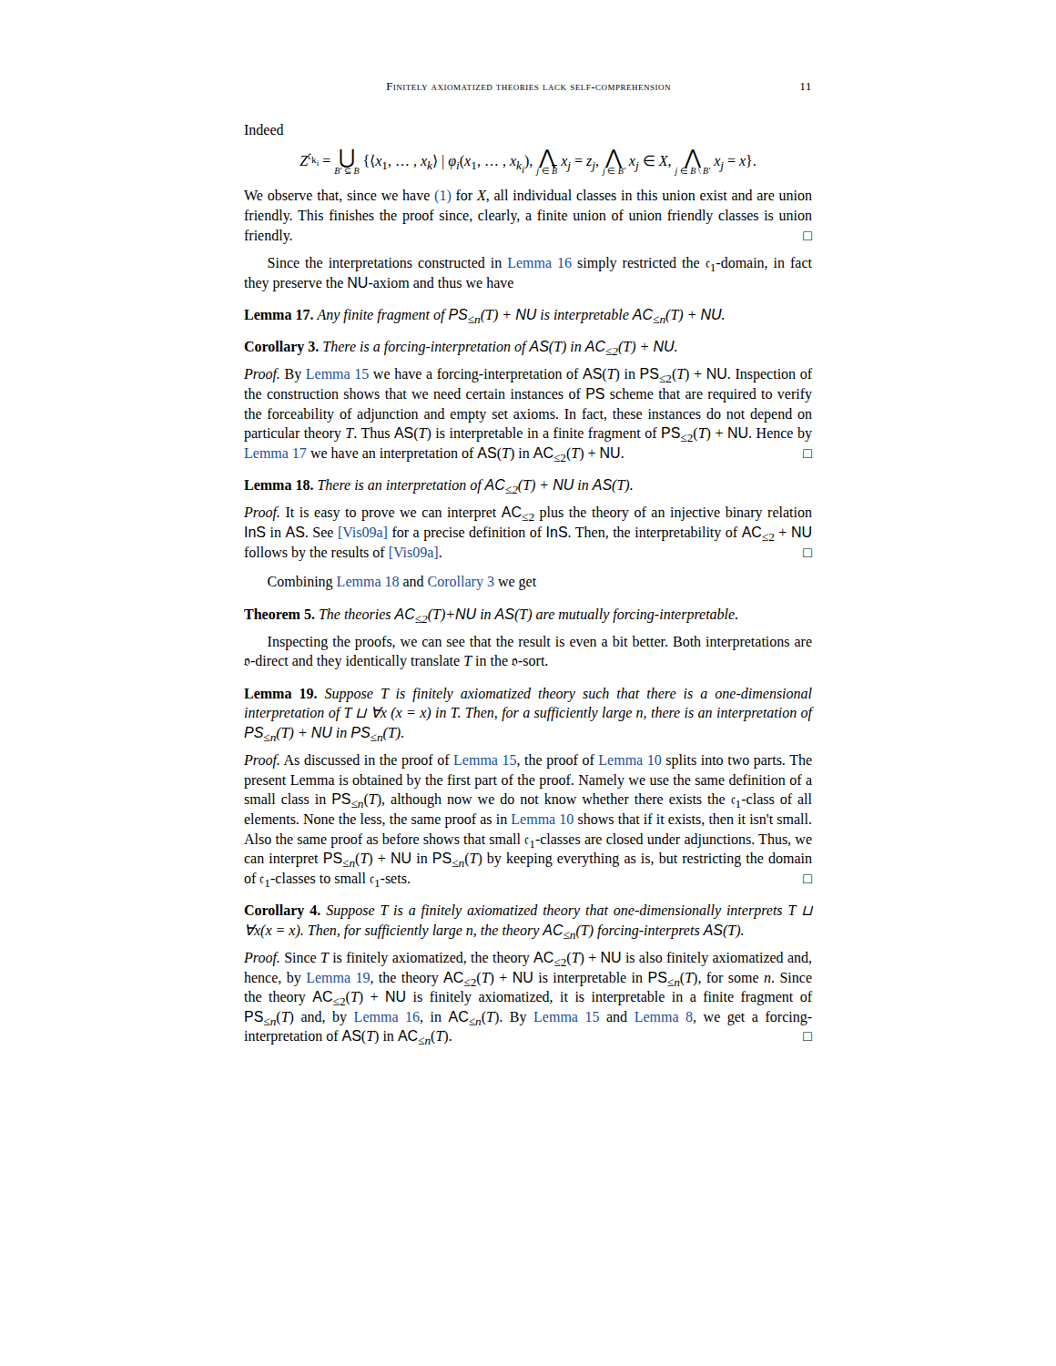Finitely axiomatized theories lack self-comprehension 11
Indeed
Z𝔠ki = ⋃B′ ⊆ B {⟨x1, … , xk⟩ | φi(x1, … , xki), ⋀j ∈ B xj = zj, ⋀j ∈ B′ xj ∈ X, ⋀j ∈ B \ B′ xj = x}.
We observe that, since we have (1) for X, all individual classes in this union exist and are union friendly. This finishes the proof since, clearly, a finite union of union friendly classes is union friendly. □
Since the interpretations constructed in Lemma 16 simply restricted the 𝔠1-domain, in fact they preserve the NU-axiom and thus we have
Lemma 17. Any finite fragment of PS≤n(T) + NU is interpretable AC≤n(T) + NU.
Corollary 3. There is a forcing-interpretation of AS(T) in AC≤2(T) + NU.
Proof. By Lemma 15 we have a forcing-interpretation of AS(T) in PS≤2(T) + NU. Inspection of the construction shows that we need certain instances of PS scheme that are required to verify the forceability of adjunction and empty set axioms. In fact, these instances do not depend on particular theory T. Thus AS(T) is interpretable in a finite fragment of PS≤2(T) + NU. Hence by Lemma 17 we have an interpretation of AS(T) in AC≤2(T) + NU. □
Lemma 18. There is an interpretation of AC≤2(T) + NU in AS(T).
Proof. It is easy to prove we can interpret AC≤2 plus the theory of an injective binary relation InS in AS. See [Vis09a] for a precise definition of InS. Then, the interpretability of AC≤2 + NU follows by the results of [Vis09a]. □
Combining Lemma 18 and Corollary 3 we get
Theorem 5. The theories AC≤2(T)+NU in AS(T) are mutually forcing-interpretable.
Inspecting the proofs, we can see that the result is even a bit better. Both interpretations are 𝔬-direct and they identically translate T in the 𝔬-sort.
Lemma 19. Suppose T is finitely axiomatized theory such that there is a one-dimensional interpretation of T ⊔ ∀x (x = x) in T. Then, for a sufficiently large n, there is an interpretation of PS≤n(T) + NU in PS≤n(T).
Proof. As discussed in the proof of Lemma 15, the proof of Lemma 10 splits into two parts. The present Lemma is obtained by the first part of the proof. Namely we use the same definition of a small class in PS≤n(T), although now we do not know whether there exists the 𝔠1-class of all elements. None the less, the same proof as in Lemma 10 shows that if it exists, then it isn't small. Also the same proof as before shows that small 𝔠1-classes are closed under adjunctions. Thus, we can interpret PS≤n(T) + NU in PS≤n(T) by keeping everything as is, but restricting the domain of 𝔠1-classes to small 𝔠1-sets. □
Corollary 4. Suppose T is a finitely axiomatized theory that one-dimensionally interprets T ⊔ ∀x(x = x). Then, for sufficiently large n, the theory AC≤n(T) forcing-interprets AS(T).
Proof. Since T is finitely axiomatized, the theory AC≤2(T) + NU is also finitely axiomatized and, hence, by Lemma 19, the theory AC≤2(T) + NU is interpretable in PS≤n(T), for some n. Since the theory AC≤2(T) + NU is finitely axiomatized, it is interpretable in a finite fragment of PS≤n(T) and, by Lemma 16, in AC≤n(T). By Lemma 15 and Lemma 8, we get a forcing-interpretation of AS(T) in AC≤n(T). □